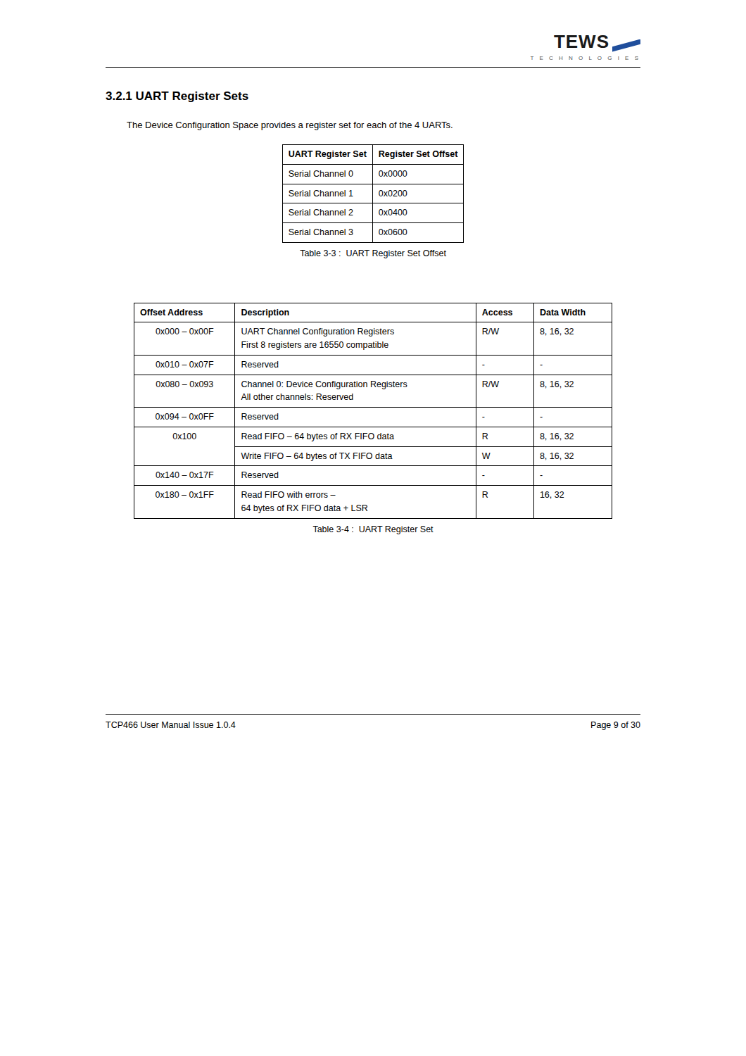TEWS
T E C H N O L O G I E S
3.2.1 UART Register Sets
The Device Configuration Space provides a register set for each of the 4 UARTs.
| UART Register Set | Register Set Offset |
| --- | --- |
| Serial Channel 0 | 0x0000 |
| Serial Channel 1 | 0x0200 |
| Serial Channel 2 | 0x0400 |
| Serial Channel 3 | 0x0600 |
Table 3-3 : UART Register Set Offset
| Offset Address | Description | Access | Data Width |
| --- | --- | --- | --- |
| 0x000 – 0x00F | UART Channel Configuration Registers First 8 registers are 16550 compatible | R/W | 8, 16, 32 |
| 0x010 – 0x07F | Reserved | - | - |
| 0x080 – 0x093 | Channel 0: Device Configuration Registers All other channels: Reserved | R/W | 8, 16, 32 |
| 0x094 – 0x0FF | Reserved | - | - |
| 0x100 | Read FIFO – 64 bytes of RX FIFO data | R | 8, 16, 32 |
| Write FIFO – 64 bytes of TX FIFO data | W | 8, 16, 32 |
| 0x140 – 0x17F | Reserved | - | - |
| 0x180 – 0x1FF | Read FIFO with errors – 64 bytes of RX FIFO data + LSR | R | 16, 32 |
Table 3-4 : UART Register Set
TCP466 User Manual Issue 1.0.4 Page 9 of 30